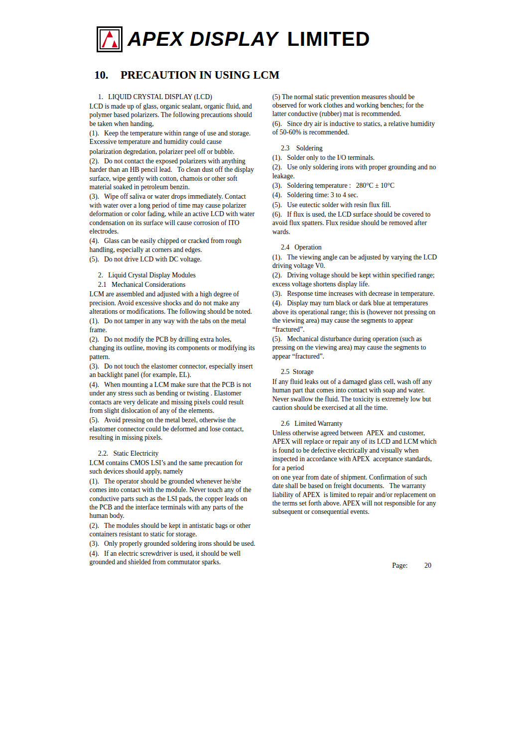APEX DISPLAYLIMITED
10. PRECAUTION IN USING LCM
1. LIQUID CRYSTAL DISPLAY (LCD)
LCD is made up of glass, organic sealant, organic fluid, and polymer based polarizers. The following precautions should be taken when handing,
(1). Keep the temperature within range of use and storage. Excessive temperature and humidity could cause
polarization degredation, polarizer peel off or bubble.
(2). Do not contact the exposed polarizers with anything harder than an HB pencil lead. To clean dust off the display surface, wipe gently with cotton, chamois or other soft material soaked in petroleum benzin.
(3). Wipe off saliva or water drops immediately. Contact with water over a long period of time may cause polarizer deformation or color fading, while an active LCD with water condensation on its surface will cause corrosion of ITO electrodes.
(4). Glass can be easily chipped or cracked from rough handling, especially at corners and edges.
(5). Do not drive LCD with DC voltage.
2. Liquid Crystal Display Modules
2.1 Mechanical Considerations
LCM are assembled and adjusted with a high degree of precision. Avoid excessive shocks and do not make any alterations or modifications. The following should be noted.
(1). Do not tamper in any way with the tabs on the metal frame.
(2). Do not modify the PCB by drilling extra holes, changing its outline, moving its components or modifying its pattern.
(3). Do not touch the elastomer connector, especially insert an backlight panel (for example, EL).
(4). When mounting a LCM make sure that the PCB is not under any stress such as bending or twisting . Elastomer contacts are very delicate and missing pixels could result from slight dislocation of any of the elements.
(5). Avoid pressing on the metal bezel, otherwise the elastomer connector could be deformed and lose contact, resulting in missing pixels.
2.2. Static Electricity
LCM contains CMOS LSI’s and the same precaution for such devices should apply, namely
(1). The operator should be grounded whenever he/she comes into contact with the module. Never touch any of the conductive parts such as the LSI pads, the copper leads on the PCB and the interface terminals with any parts of the human body.
(2). The modules should be kept in antistatic bags or other containers resistant to static for storage.
(3). Only properly grounded soldering irons should be used.
(4). If an electric screwdriver is used, it should be well grounded and shielded from commutator sparks.
(5) The normal static prevention measures should be observed for work clothes and working benches; for the latter conductive (rubber) mat is recommended.
(6). Since dry air is inductive to statics, a relative humidity of 50-60% is recommended.
2.3 Soldering
(1). Solder only to the I/O terminals.
(2). Use only soldering irons with proper grounding and no leakage.
(3). Soldering temperature : 280°C ± 10°C
(4). Soldering time: 3 to 4 sec.
(5). Use eutectic solder with resin flux fill.
(6). If flux is used, the LCD surface should be covered to avoid flux spatters. Flux residue should be removed after wards.
2.4 Operation
(1). The viewing angle can be adjusted by varying the LCD driving voltage V0.
(2). Driving voltage should be kept within specified range; excess voltage shortens display life.
(3). Response time increases with decrease in temperature.
(4). Display may turn black or dark blue at temperatures above its operational range; this is (however not pressing on the viewing area) may cause the segments to appear “fractured”.
(5). Mechanical disturbance during operation (such as pressing on the viewing area) may cause the segments to appear “fractured”.
2.5 Storage
If any fluid leaks out of a damaged glass cell, wash off any human part that comes into contact with soap and water. Never swallow the fluid. The toxicity is extremely low but caution should be exercised at all the time.
2.6 Limited Warranty
Unless otherwise agreed between APEX and customer, APEX will replace or repair any of its LCD and LCM which is found to be defective electrically and visually when inspected in accordance with APEX acceptance standards, for a period
on one year from date of shipment. Confirmation of such date shall be based on freight documents. The warranty liability of APEX is limited to repair and/or replacement on the terms set forth above. APEX will not responsible for any subsequent or consequential events.
Page: 20